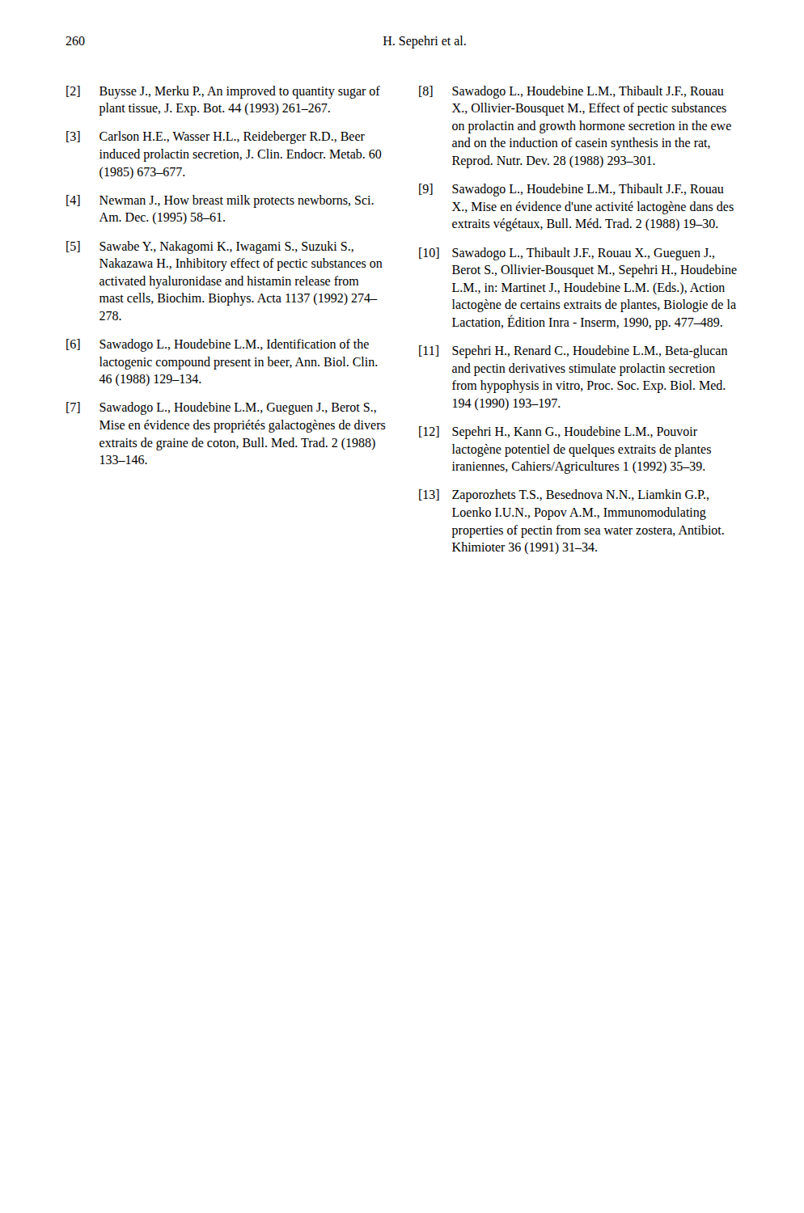260 H. Sepehri et al.
[2] Buysse J., Merku P., An improved to quantity sugar of plant tissue, J. Exp. Bot. 44 (1993) 261–267.
[3] Carlson H.E., Wasser H.L., Reideberger R.D., Beer induced prolactin secretion, J. Clin. Endocr. Metab. 60 (1985) 673–677.
[4] Newman J., How breast milk protects newborns, Sci. Am. Dec. (1995) 58–61.
[5] Sawabe Y., Nakagomi K., Iwagami S., Suzuki S., Nakazawa H., Inhibitory effect of pectic substances on activated hyaluronidase and histamin release from mast cells, Biochim. Biophys. Acta 1137 (1992) 274–278.
[6] Sawadogo L., Houdebine L.M., Identification of the lactogenic compound present in beer, Ann. Biol. Clin. 46 (1988) 129–134.
[7] Sawadogo L., Houdebine L.M., Gueguen J., Berot S., Mise en évidence des propriétés galactogènes de divers extraits de graine de coton, Bull. Med. Trad. 2 (1988) 133–146.
[8] Sawadogo L., Houdebine L.M., Thibault J.F., Rouau X., Ollivier-Bousquet M., Effect of pectic substances on prolactin and growth hormone secretion in the ewe and on the induction of casein synthesis in the rat, Reprod. Nutr. Dev. 28 (1988) 293–301.
[9] Sawadogo L., Houdebine L.M., Thibault J.F., Rouau X., Mise en évidence d'une activité lactogène dans des extraits végétaux, Bull. Méd. Trad. 2 (1988) 19–30.
[10] Sawadogo L., Thibault J.F., Rouau X., Gueguen J., Berot S., Ollivier-Bousquet M., Sepehri H., Houdebine L.M., in: Martinet J., Houdebine L.M. (Eds.), Action lactogène de certains extraits de plantes, Biologie de la Lactation, Édition Inra - Inserm, 1990, pp. 477–489.
[11] Sepehri H., Renard C., Houdebine L.M., Beta-glucan and pectin derivatives stimulate prolactin secretion from hypophysis in vitro, Proc. Soc. Exp. Biol. Med. 194 (1990) 193–197.
[12] Sepehri H., Kann G., Houdebine L.M., Pouvoir lactogène potentiel de quelques extraits de plantes iraniennes, Cahiers/Agricultures 1 (1992) 35–39.
[13] Zaporozhets T.S., Besednova N.N., Liamkin G.P., Loenko I.U.N., Popov A.M., Immunomodulating properties of pectin from sea water zostera, Antibiot. Khimioter 36 (1991) 31–34.